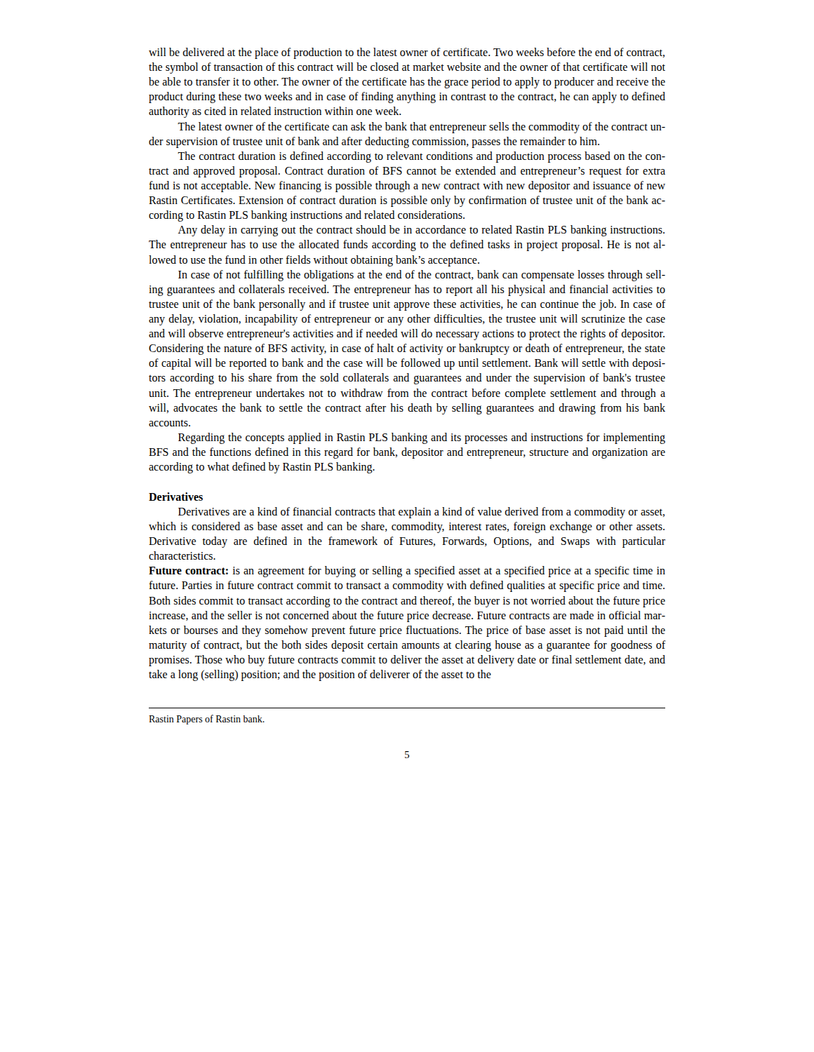will be delivered at the place of production to the latest owner of certificate. Two weeks before the end of contract, the symbol of transaction of this contract will be closed at market website and the owner of that certificate will not be able to transfer it to other. The owner of the certificate has the grace period to apply to producer and receive the product during these two weeks and in case of finding anything in contrast to the contract, he can apply to defined authority as cited in related instruction within one week.
The latest owner of the certificate can ask the bank that entrepreneur sells the commodity of the contract under supervision of trustee unit of bank and after deducting commission, passes the remainder to him.
The contract duration is defined according to relevant conditions and production process based on the contract and approved proposal. Contract duration of BFS cannot be extended and entrepreneur’s request for extra fund is not acceptable. New financing is possible through a new contract with new depositor and issuance of new Rastin Certificates. Extension of contract duration is possible only by confirmation of trustee unit of the bank according to Rastin PLS banking instructions and related considerations.
Any delay in carrying out the contract should be in accordance to related Rastin PLS banking instructions. The entrepreneur has to use the allocated funds according to the defined tasks in project proposal. He is not allowed to use the fund in other fields without obtaining bank’s acceptance.
In case of not fulfilling the obligations at the end of the contract, bank can compensate losses through selling guarantees and collaterals received. The entrepreneur has to report all his physical and financial activities to trustee unit of the bank personally and if trustee unit approve these activities, he can continue the job. In case of any delay, violation, incapability of entrepreneur or any other difficulties, the trustee unit will scrutinize the case and will observe entrepreneur's activities and if needed will do necessary actions to protect the rights of depositor. Considering the nature of BFS activity, in case of halt of activity or bankruptcy or death of entrepreneur, the state of capital will be reported to bank and the case will be followed up until settlement. Bank will settle with depositors according to his share from the sold collaterals and guarantees and under the supervision of bank's trustee unit. The entrepreneur undertakes not to withdraw from the contract before complete settlement and through a will, advocates the bank to settle the contract after his death by selling guarantees and drawing from his bank accounts.
Regarding the concepts applied in Rastin PLS banking and its processes and instructions for implementing BFS and the functions defined in this regard for bank, depositor and entrepreneur, structure and organization are according to what defined by Rastin PLS banking.
Derivatives
Derivatives are a kind of financial contracts that explain a kind of value derived from a commodity or asset, which is considered as base asset and can be share, commodity, interest rates, foreign exchange or other assets. Derivative today are defined in the framework of Futures, Forwards, Options, and Swaps with particular characteristics.
Future contract: is an agreement for buying or selling a specified asset at a specified price at a specific time in future. Parties in future contract commit to transact a commodity with defined qualities at specific price and time. Both sides commit to transact according to the contract and thereof, the buyer is not worried about the future price increase, and the seller is not concerned about the future price decrease. Future contracts are made in official markets or bourses and they somehow prevent future price fluctuations. The price of base asset is not paid until the maturity of contract, but the both sides deposit certain amounts at clearing house as a guarantee for goodness of promises. Those who buy future contracts commit to deliver the asset at delivery date or final settlement date, and take a long (selling) position; and the position of deliverer of the asset to the
Rastin Papers of Rastin bank.
5